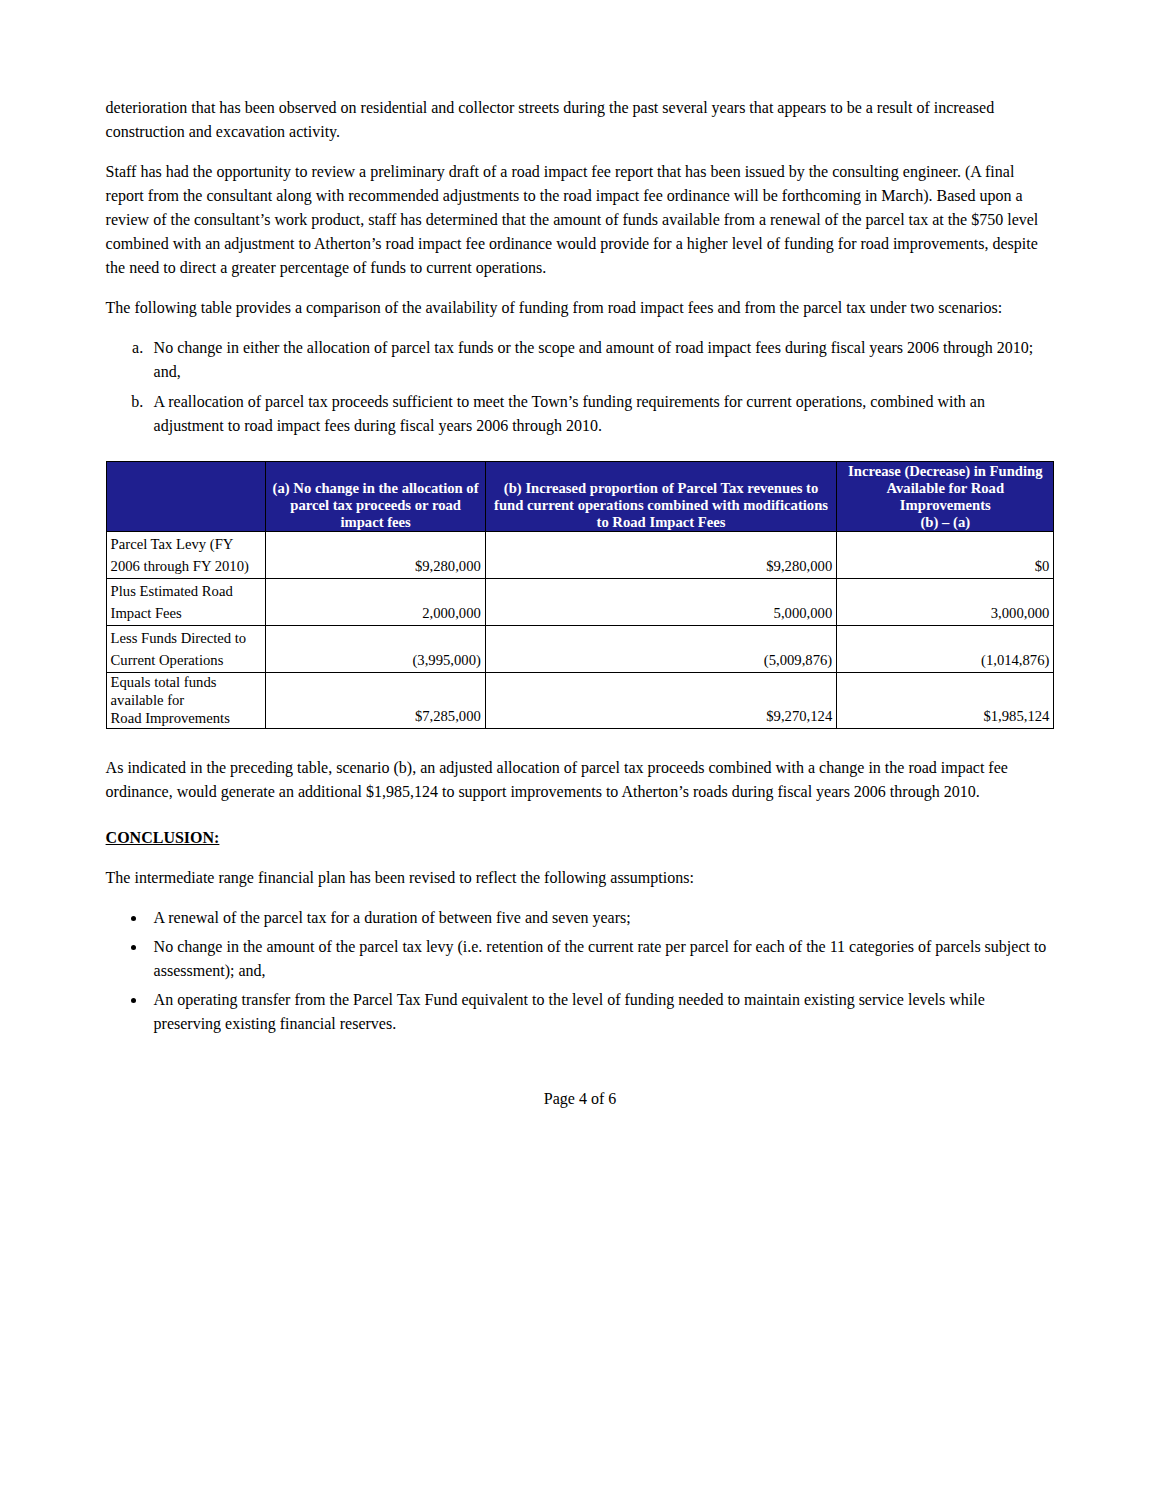deterioration that has been observed on residential and collector streets during the past several years that appears to be a result of increased construction and excavation activity.
Staff has had the opportunity to review a preliminary draft of a road impact fee report that has been issued by the consulting engineer. (A final report from the consultant along with recommended adjustments to the road impact fee ordinance will be forthcoming in March). Based upon a review of the consultant’s work product, staff has determined that the amount of funds available from a renewal of the parcel tax at the $750 level combined with an adjustment to Atherton’s road impact fee ordinance would provide for a higher level of funding for road improvements, despite the need to direct a greater percentage of funds to current operations.
The following table provides a comparison of the availability of funding from road impact fees and from the parcel tax under two scenarios:
No change in either the allocation of parcel tax funds or the scope and amount of road impact fees during fiscal years 2006 through 2010; and,
A reallocation of parcel tax proceeds sufficient to meet the Town’s funding requirements for current operations, combined with an adjustment to road impact fees during fiscal years 2006 through 2010.
| | (a) No change in the allocation of parcel tax proceeds or road impact fees | (b) Increased proportion of Parcel Tax revenues to fund current operations combined with modifications to Road Impact Fees | Increase (Decrease) in Funding Available for Road Improvements (b) – (a) |
| --- | --- | --- | --- |
| Parcel Tax Levy (FY 2006 through FY 2010) | $9,280,000 | $9,280,000 | $0 |
| Plus Estimated Road Impact Fees | 2,000,000 | 5,000,000 | 3,000,000 |
| Less Funds Directed to Current Operations | (3,995,000) | (5,009,876) | (1,014,876) |
| Equals total funds available for Road Improvements | $7,285,000 | $9,270,124 | $1,985,124 |
As indicated in the preceding table, scenario (b), an adjusted allocation of parcel tax proceeds combined with a change in the road impact fee ordinance, would generate an additional $1,985,124 to support improvements to Atherton’s roads during fiscal years 2006 through 2010.
CONCLUSION:
The intermediate range financial plan has been revised to reflect the following assumptions:
A renewal of the parcel tax for a duration of between five and seven years;
No change in the amount of the parcel tax levy (i.e. retention of the current rate per parcel for each of the 11 categories of parcels subject to assessment); and,
An operating transfer from the Parcel Tax Fund equivalent to the level of funding needed to maintain existing service levels while preserving existing financial reserves.
Page 4 of 6